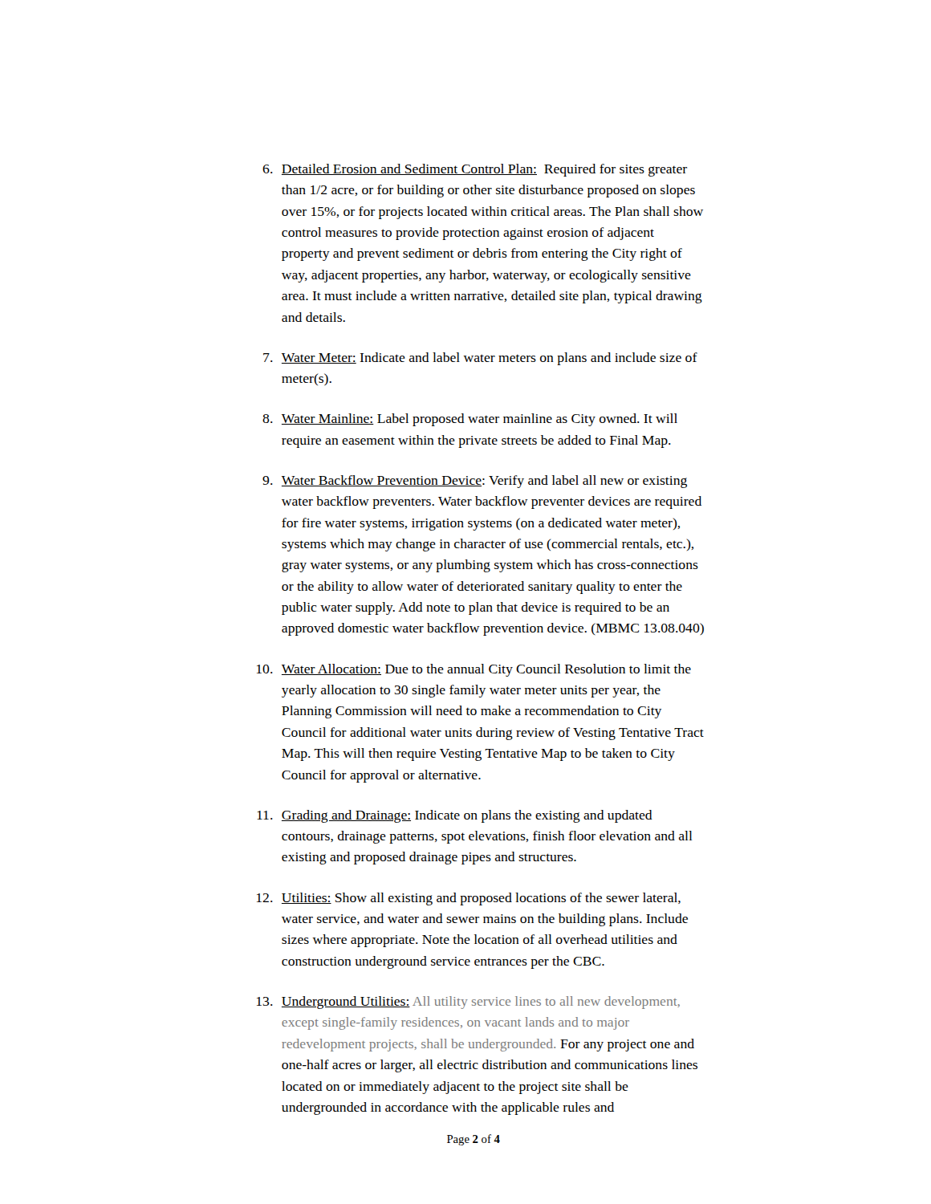Detailed Erosion and Sediment Control Plan: Required for sites greater than 1/2 acre, or for building or other site disturbance proposed on slopes over 15%, or for projects located within critical areas. The Plan shall show control measures to provide protection against erosion of adjacent property and prevent sediment or debris from entering the City right of way, adjacent properties, any harbor, waterway, or ecologically sensitive area. It must include a written narrative, detailed site plan, typical drawing and details.
Water Meter: Indicate and label water meters on plans and include size of meter(s).
Water Mainline: Label proposed water mainline as City owned. It will require an easement within the private streets be added to Final Map.
Water Backflow Prevention Device: Verify and label all new or existing water backflow preventers. Water backflow preventer devices are required for fire water systems, irrigation systems (on a dedicated water meter), systems which may change in character of use (commercial rentals, etc.), gray water systems, or any plumbing system which has cross-connections or the ability to allow water of deteriorated sanitary quality to enter the public water supply. Add note to plan that device is required to be an approved domestic water backflow prevention device. (MBMC 13.08.040)
Water Allocation: Due to the annual City Council Resolution to limit the yearly allocation to 30 single family water meter units per year, the Planning Commission will need to make a recommendation to City Council for additional water units during review of Vesting Tentative Tract Map. This will then require Vesting Tentative Map to be taken to City Council for approval or alternative.
Grading and Drainage: Indicate on plans the existing and updated contours, drainage patterns, spot elevations, finish floor elevation and all existing and proposed drainage pipes and structures.
Utilities: Show all existing and proposed locations of the sewer lateral, water service, and water and sewer mains on the building plans. Include sizes where appropriate. Note the location of all overhead utilities and construction underground service entrances per the CBC.
Underground Utilities: All utility service lines to all new development, except single-family residences, on vacant lands and to major redevelopment projects, shall be undergrounded. For any project one and one-half acres or larger, all electric distribution and communications lines located on or immediately adjacent to the project site shall be undergrounded in accordance with the applicable rules and
Page 2 of 4